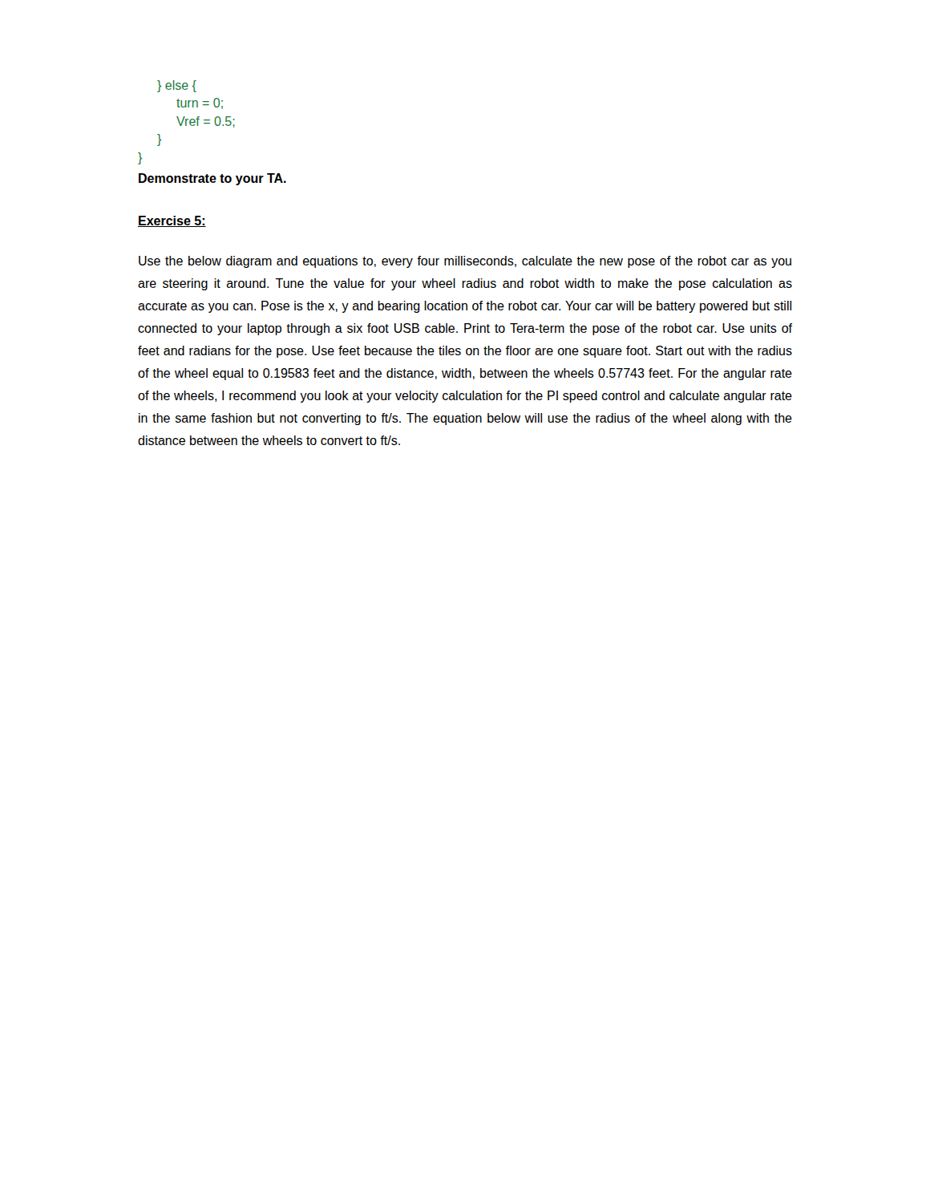} else {
turn = 0;
Vref = 0.5;
}
}
Demonstrate to your TA.
Exercise 5:
Use the below diagram and equations to, every four milliseconds, calculate the new pose of the robot car as you are steering it around. Tune the value for your wheel radius and robot width to make the pose calculation as accurate as you can. Pose is the x, y and bearing location of the robot car. Your car will be battery powered but still connected to your laptop through a six foot USB cable. Print to Tera-term the pose of the robot car. Use units of feet and radians for the pose. Use feet because the tiles on the floor are one square foot. Start out with the radius of the wheel equal to 0.19583 feet and the distance, width, between the wheels 0.57743 feet. For the angular rate of the wheels, I recommend you look at your velocity calculation for the PI speed control and calculate angular rate in the same fashion but not converting to ft/s. The equation below will use the radius of the wheel along with the distance between the wheels to convert to ft/s.